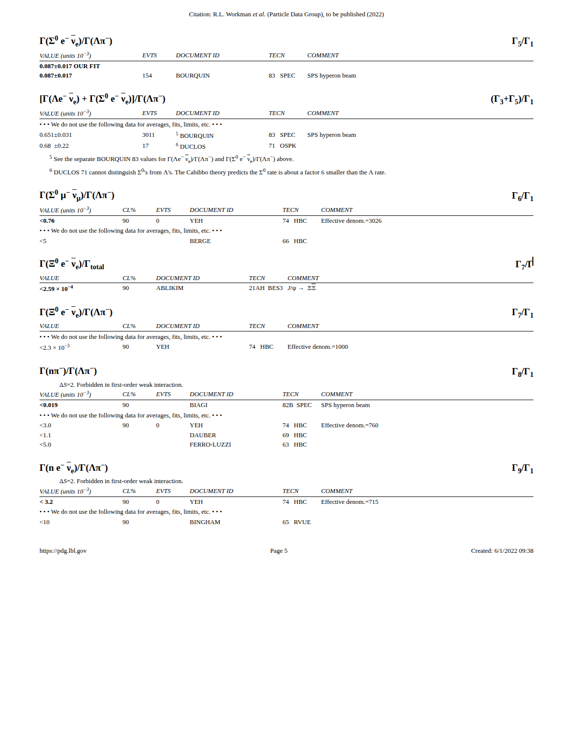Citation: R.L. Workman et al. (Particle Data Group), to be published (2022)
Γ(Σ0 e− νe)/Γ(Λπ−) Γ5/Γ1
| VALUE (units 10 −3 ) | EVTS | DOCUMENT ID | TECN | COMMENT |
| --- | --- | --- | --- | --- |
| 0.087±0.017 OUR FIT | | | | |
| 0.087±0.017 | 154 | BOURQUIN | 83 SPEC | SPS hyperon beam |
[Γ(Λe− νe) + Γ(Σ0 e− νe)]/Γ(Λπ−) (Γ3+Γ5)/Γ1
| VALUE (units 10 −3 ) | EVTS | DOCUMENT ID | TECN | COMMENT |
| --- | --- | --- | --- | --- |
• • • We do not use the following data for averages, fits, limits, etc. • • •
| 0.651±0.031 | 3011 | 5 BOURQUIN | 83 SPEC | SPS hyperon beam |
| 0.68 ±0.22 | 17 | 6 DUCLOS | 71 OSPK | |
5 See the separate BOURQUIN 83 values for Γ(Λe− νe)/Γ(Λπ−) and Γ(Σ0 e− νe)/Γ(Λπ−) above.
6 DUCLOS 71 cannot distinguish Σ0's from Λ's. The Cabibbo theory predicts the Σ0 rate is about a factor 6 smaller than the Λ rate.
Γ(Σ0 μ− νμ)/Γ(Λπ−) Γ6/Γ1
| VALUE (units 10 −3 ) | CL% | EVTS | DOCUMENT ID | TECN | COMMENT |
| --- | --- | --- | --- | --- | --- |
| <0.7 6 | 90 | 0 | YEH | 74 HBC | Effective denom.=3026 |
• • • We do not use the following data for averages, fits, limits, etc. • • •
| <5 | | | BERGE | 66 HBC | |
Γ(Ξ0 e− νe)/Γtotal Γ7/Γ
| VALUE | CL% | DOCUMENT ID | TECN | COMMENT |
| --- | --- | --- | --- | --- |
| <2.59 × 10 −4 | 90 | ABLIKIM | 21AH BES3 | J /ψ → Ξ Ξ |
▏
Γ(Ξ0 e− νe)/Γ(Λπ−) Γ7/Γ1
| VALUE | CL% | DOCUMENT ID | TECN | COMMENT |
| --- | --- | --- | --- | --- |
• • • We do not use the following data for averages, fits, limits, etc. • • •
| <2.3 × 10 −3 | 90 | YEH | 74 HBC | Effective denom.=1000 |
Γ(nπ−)/Γ(Λπ−) Γ8/Γ1
ΔS=2. Forbidden in first-order weak interaction.
| VALUE (units 10 −3 ) | CL% | EVTS | DOCUMENT ID | TECN | COMMENT |
| --- | --- | --- | --- | --- | --- |
| <0.019 | 90 | | BIAGI | 82B SPEC | SPS hyperon beam |
• • • We do not use the following data for averages, fits, limits, etc. • • •
| <3.0 | 90 | 0 | YEH | 74 HBC | Effective denom.=760 |
| <1.1 | | | DAUBER | 69 HBC | |
| <5.0 | | | FERRO-LUZZI | 63 HBC | |
Γ(n e− νe)/Γ(Λπ−) Γ9/Γ1
ΔS=2. Forbidden in first-order weak interaction.
| VALUE (units 10 −3 ) | CL% | EVTS | DOCUMENT ID | TECN | COMMENT |
| --- | --- | --- | --- | --- | --- |
| < 3.2 | 90 | 0 | YEH | 74 HBC | Effective denom.=715 |
• • • We do not use the following data for averages, fits, limits, etc. • • •
| <10 | 90 | | BINGHAM | 65 RVUE | |
https://pdg.lbl.gov Page 5 Created: 6/1/2022 09:38